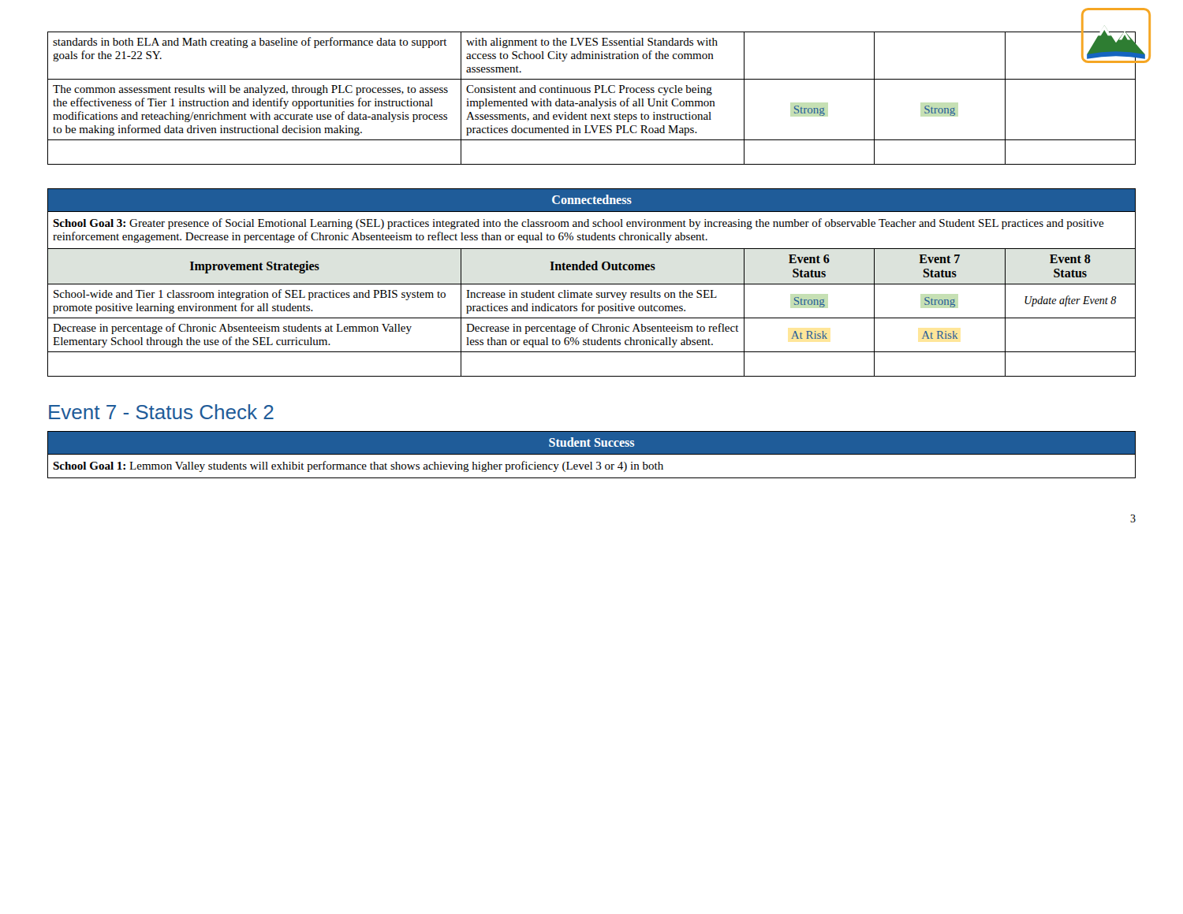| standards in both ELA and Math creating a baseline of performance data to support goals for the 21-22 SY. | with alignment to the LVES Essential Standards with access to School City administration of the common assessment. | | | |
| The common assessment results will be analyzed, through PLC processes, to assess the effectiveness of Tier 1 instruction and identify opportunities for instructional modifications and reteaching/enrichment with accurate use of data-analysis process to be making informed data driven instructional decision making. | Consistent and continuous PLC Process cycle being implemented with data-analysis of all Unit Common Assessments, and evident next steps to instructional practices documented in LVES PLC Road Maps. | Strong | Strong | |
| Connectedness |
| School Goal 3: Greater presence of Social Emotional Learning (SEL) practices integrated into the classroom and school environment by increasing the number of observable Teacher and Student SEL practices and positive reinforcement engagement. Decrease in percentage of Chronic Absenteeism to reflect less than or equal to 6% students chronically absent. |
| Improvement Strategies | Intended Outcomes | Event 6 Status | Event 7 Status | Event 8 Status |
| School-wide and Tier 1 classroom integration of SEL practices and PBIS system to promote positive learning environment for all students. | Increase in student climate survey results on the SEL practices and indicators for positive outcomes. | Strong | Strong | Update after Event 8 |
| Decrease in percentage of Chronic Absenteeism students at Lemmon Valley Elementary School through the use of the SEL curriculum. | Decrease in percentage of Chronic Absenteeism to reflect less than or equal to 6% students chronically absent. | At Risk | At Risk | |
Event 7 - Status Check 2
| Student Success |
| School Goal 1: Lemmon Valley students will exhibit performance that shows achieving higher proficiency (Level 3 or 4) in both |
3